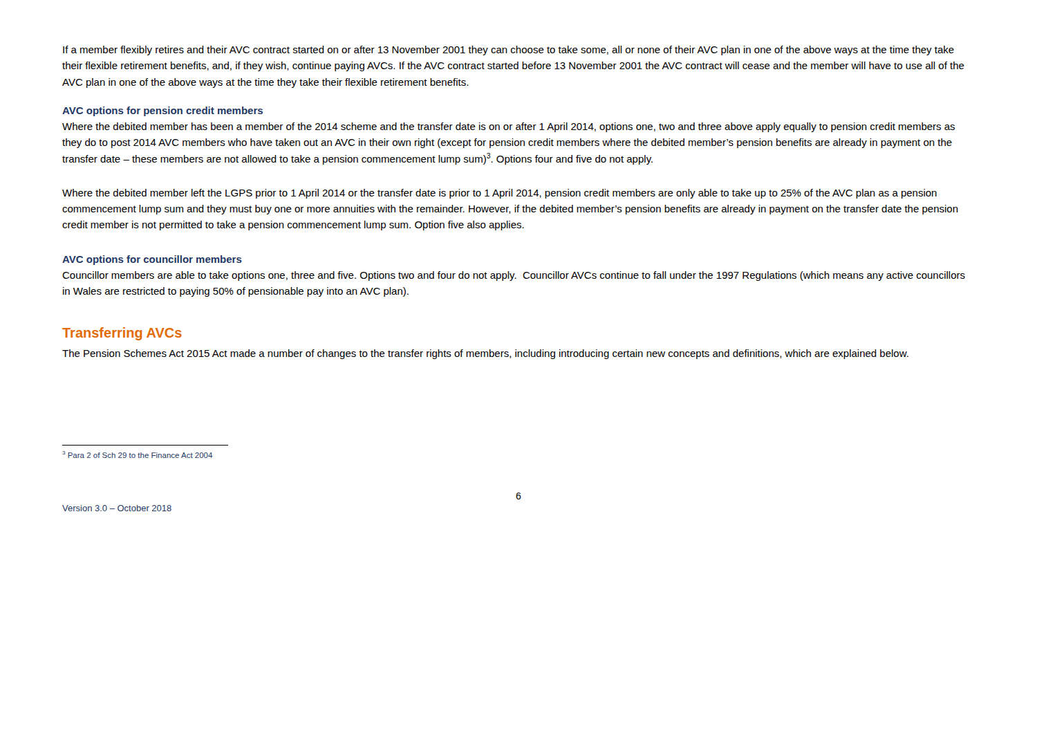If a member flexibly retires and their AVC contract started on or after 13 November 2001 they can choose to take some, all or none of their AVC plan in one of the above ways at the time they take their flexible retirement benefits, and, if they wish, continue paying AVCs. If the AVC contract started before 13 November 2001 the AVC contract will cease and the member will have to use all of the AVC plan in one of the above ways at the time they take their flexible retirement benefits.
AVC options for pension credit members
Where the debited member has been a member of the 2014 scheme and the transfer date is on or after 1 April 2014, options one, two and three above apply equally to pension credit members as they do to post 2014 AVC members who have taken out an AVC in their own right (except for pension credit members where the debited member’s pension benefits are already in payment on the transfer date – these members are not allowed to take a pension commencement lump sum)3. Options four and five do not apply.
Where the debited member left the LGPS prior to 1 April 2014 or the transfer date is prior to 1 April 2014, pension credit members are only able to take up to 25% of the AVC plan as a pension commencement lump sum and they must buy one or more annuities with the remainder. However, if the debited member’s pension benefits are already in payment on the transfer date the pension credit member is not permitted to take a pension commencement lump sum. Option five also applies.
AVC options for councillor members
Councillor members are able to take options one, three and five. Options two and four do not apply. Councillor AVCs continue to fall under the 1997 Regulations (which means any active councillors in Wales are restricted to paying 50% of pensionable pay into an AVC plan).
Transferring AVCs
The Pension Schemes Act 2015 Act made a number of changes to the transfer rights of members, including introducing certain new concepts and definitions, which are explained below.
3 Para 2 of Sch 29 to the Finance Act 2004
6
Version 3.0 – October 2018